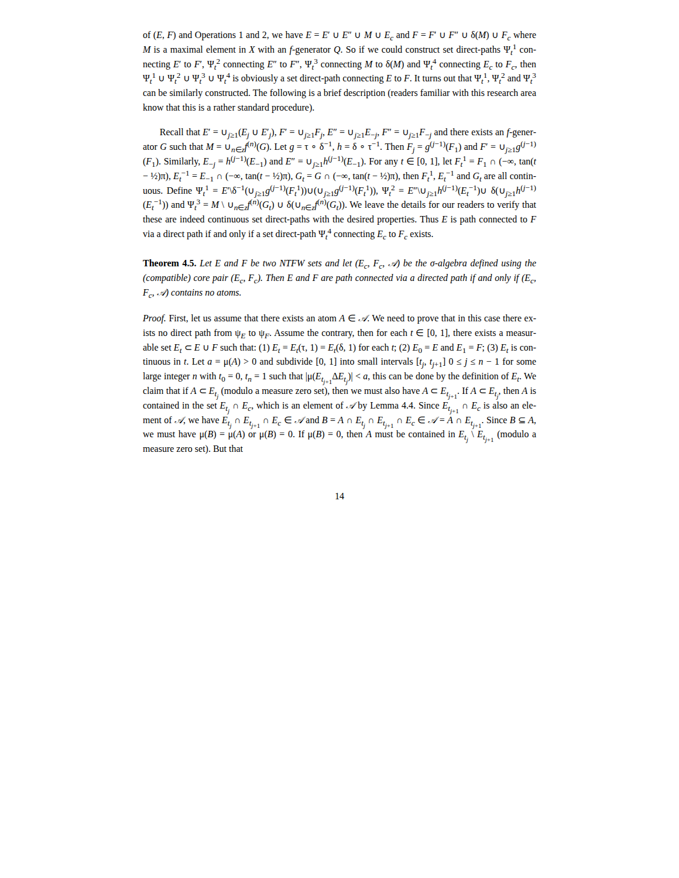of (E, F) and Operations 1 and 2, we have E = E′ ∪ E″ ∪ M ∪ Ec and F = F′ ∪ F″ ∪ δ(M) ∪ Fc where M is a maximal element in X with an f-generator Q. So if we could construct set direct-paths Ψt1 connecting E′ to F′, Ψt2 connecting E″ to F″, Ψt3 connecting M to δ(M) and Ψt4 connecting Ec to Fc, then Ψt1 ∪ Ψt2 ∪ Ψt3 ∪ Ψt4 is obviously a set direct-path connecting E to F. It turns out that Ψt1, Ψt2 and Ψt3 can be similarly constructed. The following is a brief description (readers familiar with this research area know that this is a rather standard procedure).
Recall that E′ = ∪j≥1(Ej ∪ E′j), F′ = ∪j≥1Fj, E″ = ∪j≥1E−j, F″ = ∪j≥1F−j and there exists an f-generator G such that M = ∪n∈zf(n)(G). Let g = τ ∘ δ−1, h = δ ∘ τ−1. Then Fj = g(j−1)(F1) and F′ = ∪j≥1g(j−1)(F1). Similarly, E−j = h(j−1)(E−1) and E″ = ∪j≥1h(j−1)(E−1). For any t ∈ [0, 1], let Ft1 = F1 ∩ (−∞, tan(t − ½)π), Et−1 = E−1 ∩ (−∞, tan(t − ½)π), Gt = G ∩ (−∞, tan(t − ½)π), then Ft1, Et−1 and Gt are all continuous. Define Ψt1 = E′\δ−1(∪j≥1g(j−1)(Ft1))∪(∪j≥1g(j−1)(Ft1)), Ψt2 = E″\∪j≥1h(j−1)(Et−1)∪ δ(∪j≥1h(j−1)(Et−1)) and Ψt3 = M \ ∪n∈zf(n)(Gt) ∪ δ(∪n∈zf(n)(Gt)). We leave the details for our readers to verify that these are indeed continuous set direct-paths with the desired properties. Thus E is path connected to F via a direct path if and only if a set direct-path Ψt4 connecting Ec to Fc exists.
Theorem 4.5. Let E and F be two NTFW sets and let (Ec, Fc, 𝒜) be the σ-algebra defined using the (compatible) core pair (Ec, Fc). Then E and F are path connected via a directed path if and only if (Ec, Fc, 𝒜) contains no atoms.
Proof. First, let us assume that there exists an atom A ∈ 𝒜. We need to prove that in this case there exists no direct path from ψE to ψF. Assume the contrary, then for each t ∈ [0, 1], there exists a measurable set Et ⊂ E ∪ F such that: (1) Et = Et(τ, 1) = Et(δ, 1) for each t; (2) E0 = E and E1 = F; (3) Et is continuous in t. Let a = μ(A) > 0 and subdivide [0, 1] into small intervals [tj, tj+1] 0 ≤ j ≤ n − 1 for some large integer n with t0 = 0, tn = 1 such that |μ(Etj+1ΔEtj)| < a, this can be done by the definition of Et. We claim that if A ⊂ Etj (modulo a measure zero set), then we must also have A ⊂ Etj+1. If A ⊂ Etj, then A is contained in the set Etj ∩ Ec, which is an element of 𝒜 by Lemma 4.4. Since Etj+1 ∩ Ec is also an element of 𝒜, we have Etj ∩ Etj+1 ∩ Ec ∈ 𝒜 and B = A ∩ Etj ∩ Etj+1 ∩ Ec ∈ 𝒜 = A ∩ Etj+1. Since B ⊆ A, we must have μ(B) = μ(A) or μ(B) = 0. If μ(B) = 0, then A must be contained in Etj \ Etj+1 (modulo a measure zero set). But that
14